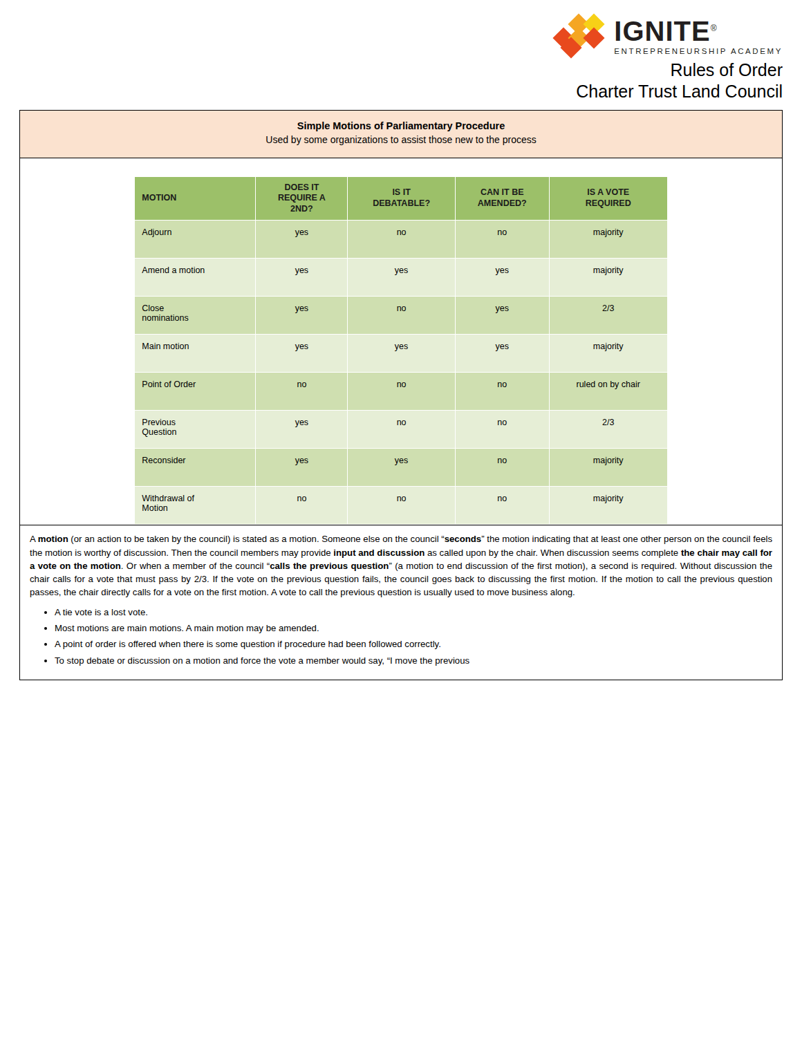IGNITE®
ENTREPRENEURSHIP ACADEMY
Rules of Order
Charter Trust Land Council
Simple Motions of Parliamentary Procedure
Used by some organizations to assist those new to the process
| MOTION | DOES IT REQUIRE A 2ND? | IS IT DEBATABLE? | CAN IT BE AMENDED? | IS A VOTE REQUIRED |
| --- | --- | --- | --- | --- |
| Adjourn | yes | no | no | majority |
| Amend a motion | yes | yes | yes | majority |
| Close nominations | yes | no | yes | 2/3 |
| Main motion | yes | yes | yes | majority |
| Point of Order | no | no | no | ruled on by chair |
| Previous Question | yes | no | no | 2/3 |
| Reconsider | yes | yes | no | majority |
| Withdrawal of Motion | no | no | no | majority |
A motion (or an action to be taken by the council) is stated as a motion. Someone else on the council “seconds” the motion indicating that at least one other person on the council feels the motion is worthy of discussion. Then the council members may provide input and discussion as called upon by the chair. When discussion seems complete the chair may call for a vote on the motion. Or when a member of the council “calls the previous question” (a motion to end discussion of the first motion), a second is required. Without discussion the chair calls for a vote that must pass by 2/3. If the vote on the previous question fails, the council goes back to discussing the first motion. If the motion to call the previous question passes, the chair directly calls for a vote on the first motion. A vote to call the previous question is usually used to move business along.
A tie vote is a lost vote.
Most motions are main motions. A main motion may be amended.
A point of order is offered when there is some question if procedure had been followed correctly.
To stop debate or discussion on a motion and force the vote a member would say, “I move the previous